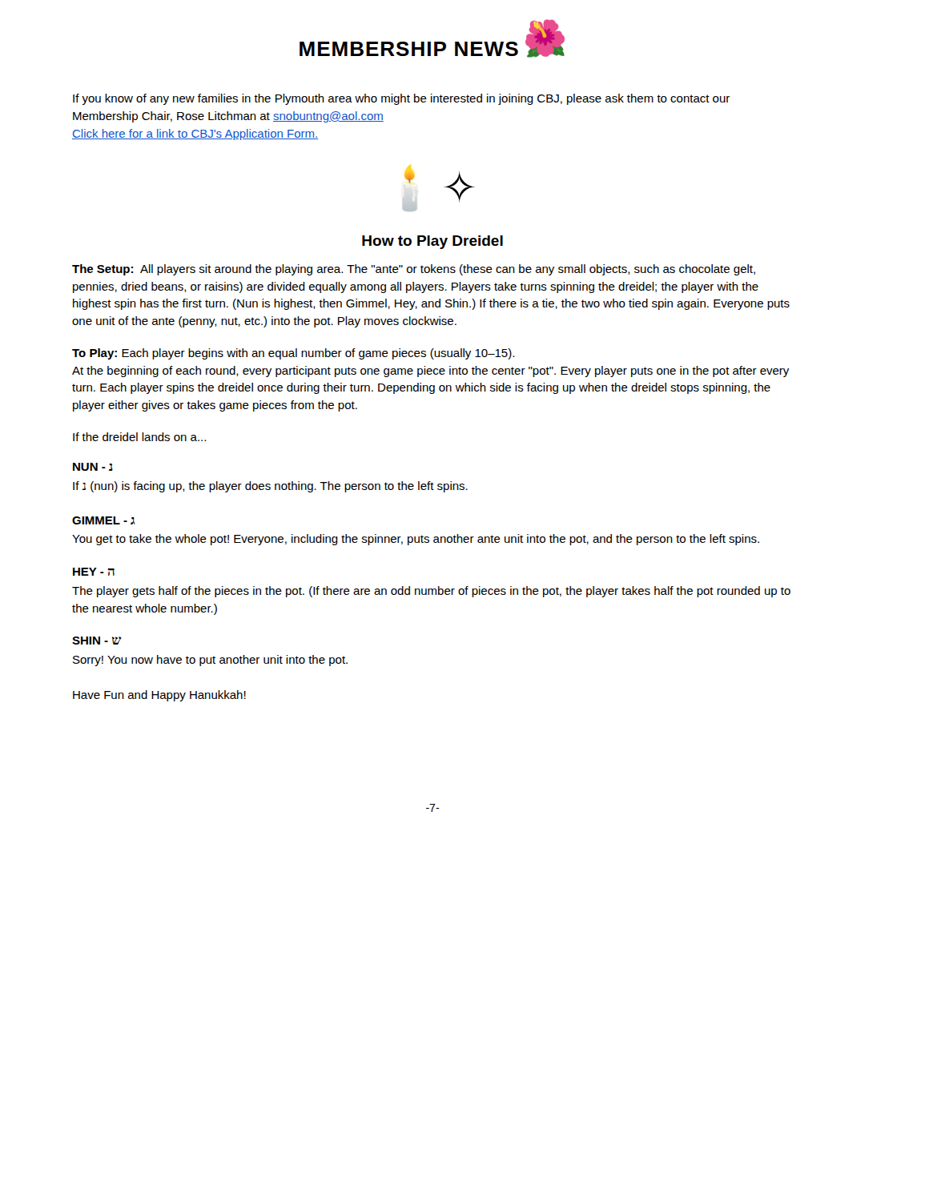MEMBERSHIP NEWS
🌺
If you know of any new families in the Plymouth area who might be interested in joining CBJ, please ask them to contact our Membership Chair, Rose Litchman at snobuntng@aol.com
Click here for a link to CBJ's Application Form.
🕯️✧
How to Play Dreidel
The Setup: All players sit around the playing area. The "ante" or tokens (these can be any small objects, such as chocolate gelt, pennies, dried beans, or raisins) are divided equally among all players. Players take turns spinning the dreidel; the player with the highest spin has the first turn. (Nun is highest, then Gimmel, Hey, and Shin.) If there is a tie, the two who tied spin again. Everyone puts one unit of the ante (penny, nut, etc.) into the pot. Play moves clockwise.
To Play: Each player begins with an equal number of game pieces (usually 10–15).
At the beginning of each round, every participant puts one game piece into the center "pot". Every player puts one in the pot after every turn. Each player spins the dreidel once during their turn. Depending on which side is facing up when the dreidel stops spinning, the player either gives or takes game pieces from the pot.
If the dreidel lands on a...
NUN - נ
If נ (nun) is facing up, the player does nothing. The person to the left spins.
GIMMEL - ג
You get to take the whole pot! Everyone, including the spinner, puts another ante unit into the pot, and the person to the left spins.
HEY - ה
The player gets half of the pieces in the pot. (If there are an odd number of pieces in the pot, the player takes half the pot rounded up to the nearest whole number.)
SHIN - ש
Sorry! You now have to put another unit into the pot.
Have Fun and Happy Hanukkah!
-7-